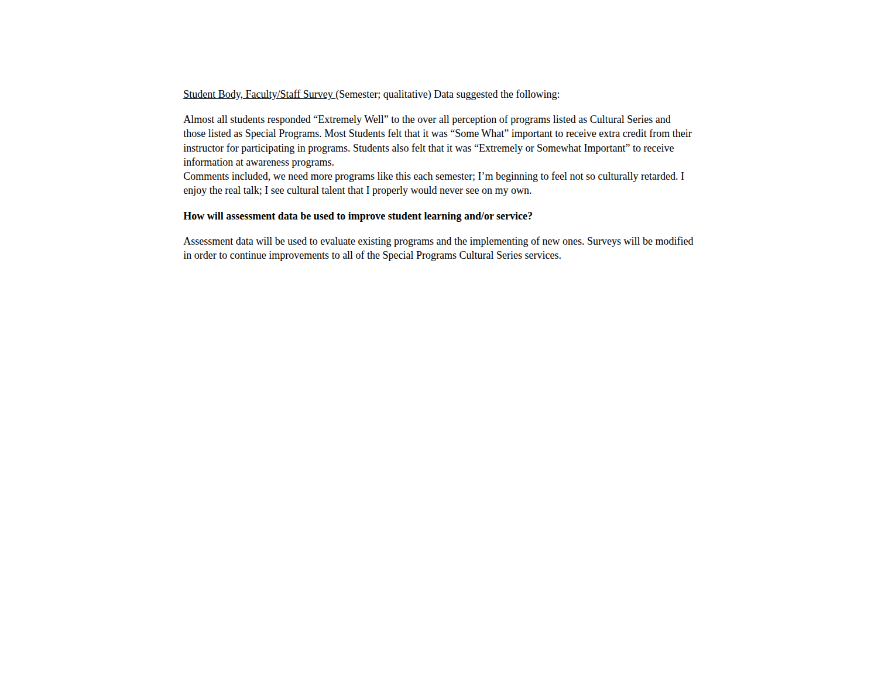Student Body, Faculty/Staff Survey (Semester; qualitative) Data suggested the following:
Almost all students responded “Extremely Well” to the over all perception of programs listed as Cultural Series and those listed as Special Programs. Most Students felt that it was “Some What” important to receive extra credit from their instructor for participating in programs. Students also felt that it was “Extremely or Somewhat Important” to receive information at awareness programs.
Comments included, we need more programs like this each semester; I’m beginning to feel not so culturally retarded. I enjoy the real talk; I see cultural talent that I properly would never see on my own.
How will assessment data be used to improve student learning and/or service?
Assessment data will be used to evaluate existing programs and the implementing of new ones. Surveys will be modified in order to continue improvements to all of the Special Programs Cultural Series services.